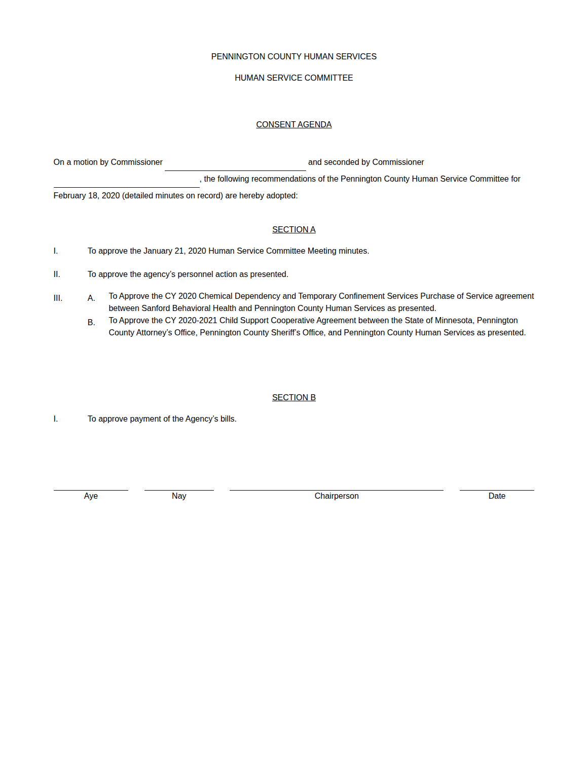PENNINGTON COUNTY HUMAN SERVICES
HUMAN SERVICE COMMITTEE
CONSENT AGENDA
On a motion by Commissioner and seconded by Commissioner , the following recommendations of the Pennington County Human Service Committee for February 18, 2020 (detailed minutes on record) are hereby adopted:
SECTION A
| I. | To approve the January 21, 2020 Human Service Committee Meeting minutes. |
| II. | To approve the agency’s personnel action as presented. |
| III. | / A. / To Approve the CY 2020 Chemical Dependency and Temporary Confinement Services Purchase of Service agreement between Sanford Behavioral Health and Pennington County Human Services as presented. / / B. / To Approve the CY 2020-2021 Child Support Cooperative Agreement between the State of Minnesota, Pennington County Attorney’s Office, Pennington County Sheriff’s Office, and Pennington County Human Services as presented. / |
SECTION B
| I. | To approve payment of the Agency’s bills. |
| Aye | | Nay | | Chairperson | | Date |